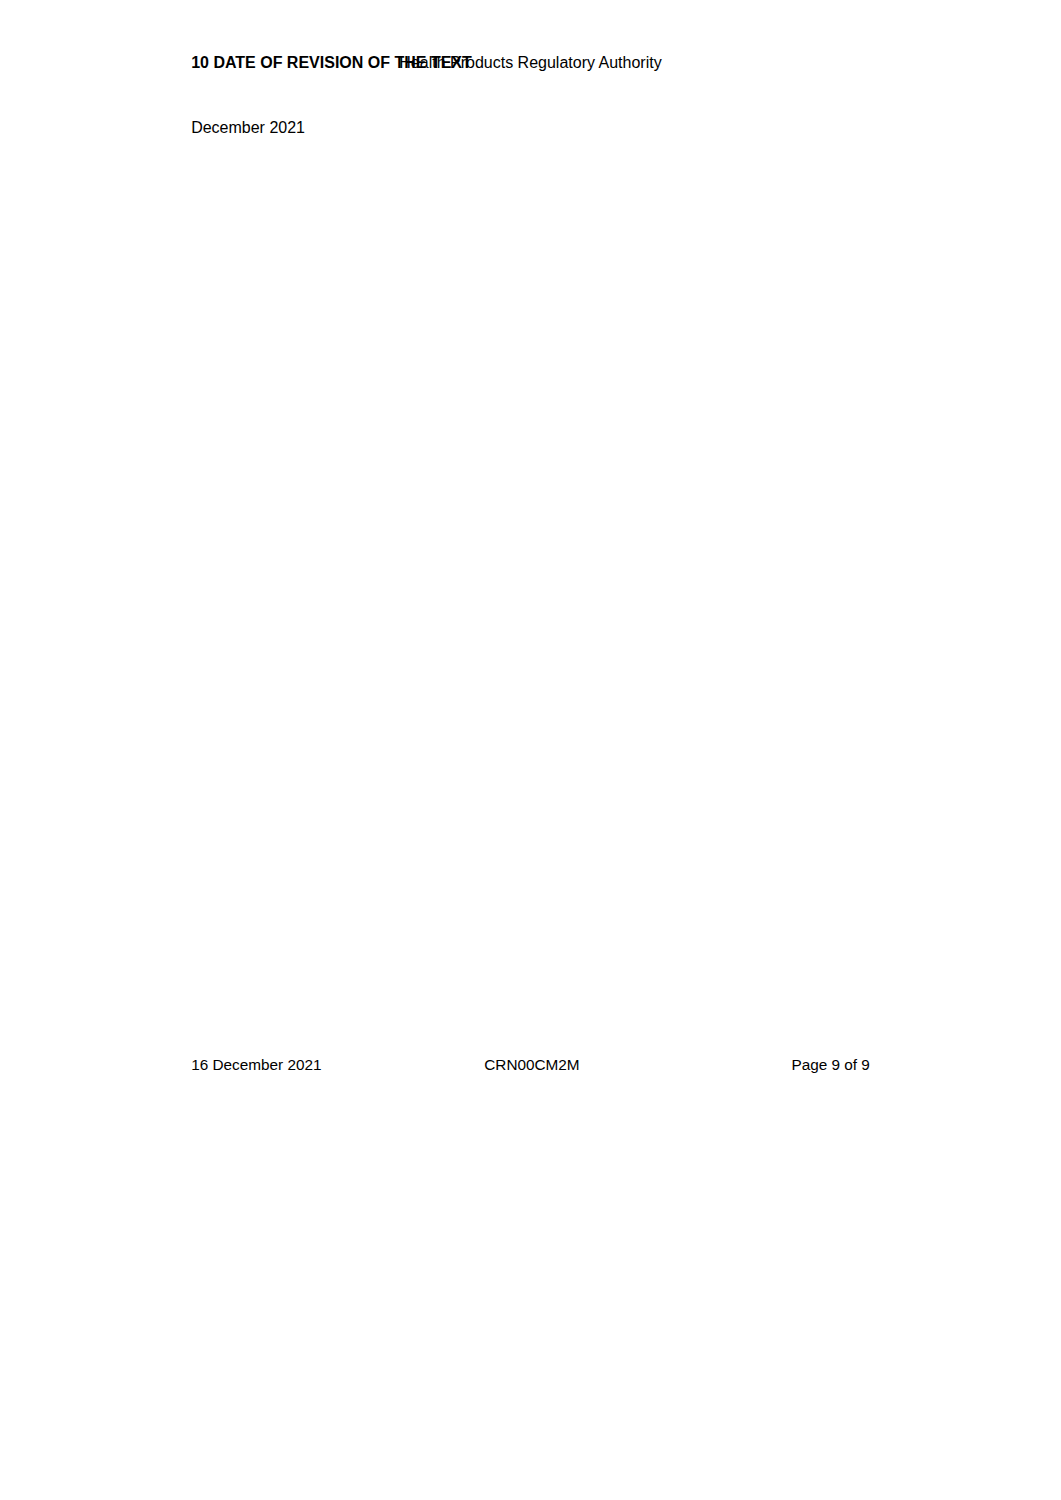Health Products Regulatory Authority
10 DATE OF REVISION OF THE TEXT
December 2021
16 December 2021 CRN00CM2M Page 9 of 9